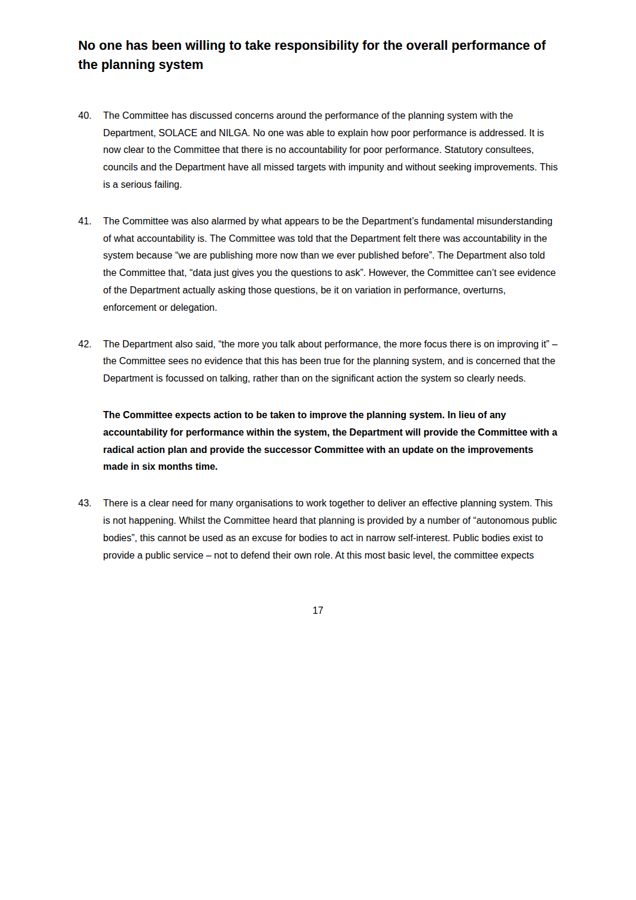No one has been willing to take responsibility for the overall performance of the planning system
The Committee has discussed concerns around the performance of the planning system with the Department, SOLACE and NILGA. No one was able to explain how poor performance is addressed. It is now clear to the Committee that there is no accountability for poor performance. Statutory consultees, councils and the Department have all missed targets with impunity and without seeking improvements. This is a serious failing.
The Committee was also alarmed by what appears to be the Department’s fundamental misunderstanding of what accountability is. The Committee was told that the Department felt there was accountability in the system because “we are publishing more now than we ever published before”. The Department also told the Committee that, “data just gives you the questions to ask”. However, the Committee can’t see evidence of the Department actually asking those questions, be it on variation in performance, overturns, enforcement or delegation.
The Department also said, “the more you talk about performance, the more focus there is on improving it” – the Committee sees no evidence that this has been true for the planning system, and is concerned that the Department is focussed on talking, rather than on the significant action the system so clearly needs.
The Committee expects action to be taken to improve the planning system. In lieu of any accountability for performance within the system, the Department will provide the Committee with a radical action plan and provide the successor Committee with an update on the improvements made in six months time.
There is a clear need for many organisations to work together to deliver an effective planning system. This is not happening. Whilst the Committee heard that planning is provided by a number of “autonomous public bodies”, this cannot be used as an excuse for bodies to act in narrow self-interest. Public bodies exist to provide a public service – not to defend their own role. At this most basic level, the committee expects
17